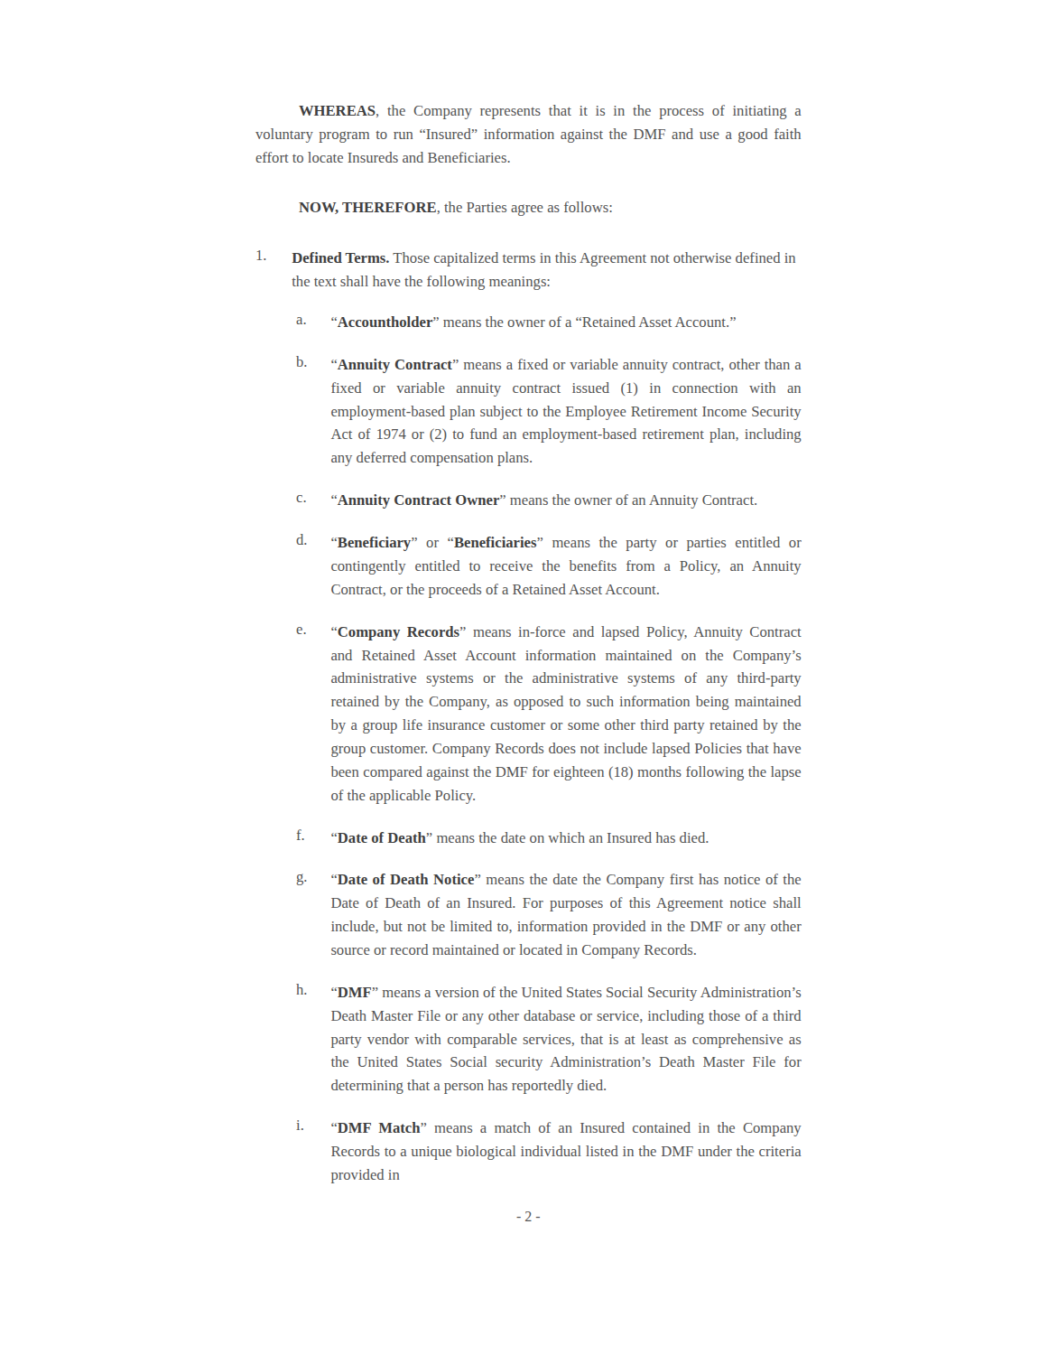WHEREAS, the Company represents that it is in the process of initiating a voluntary program to run “Insured” information against the DMF and use a good faith effort to locate Insureds and Beneficiaries.
NOW, THEREFORE, the Parties agree as follows:
Defined Terms. Those capitalized terms in this Agreement not otherwise defined in the text shall have the following meanings:
“Accountholder” means the owner of a “Retained Asset Account.”
“Annuity Contract” means a fixed or variable annuity contract, other than a fixed or variable annuity contract issued (1) in connection with an employment-based plan subject to the Employee Retirement Income Security Act of 1974 or (2) to fund an employment-based retirement plan, including any deferred compensation plans.
“Annuity Contract Owner” means the owner of an Annuity Contract.
“Beneficiary” or “Beneficiaries” means the party or parties entitled or contingently entitled to receive the benefits from a Policy, an Annuity Contract, or the proceeds of a Retained Asset Account.
“Company Records” means in-force and lapsed Policy, Annuity Contract and Retained Asset Account information maintained on the Company’s administrative systems or the administrative systems of any third-party retained by the Company, as opposed to such information being maintained by a group life insurance customer or some other third party retained by the group customer. Company Records does not include lapsed Policies that have been compared against the DMF for eighteen (18) months following the lapse of the applicable Policy.
“Date of Death” means the date on which an Insured has died.
“Date of Death Notice” means the date the Company first has notice of the Date of Death of an Insured. For purposes of this Agreement notice shall include, but not be limited to, information provided in the DMF or any other source or record maintained or located in Company Records.
“DMF” means a version of the United States Social Security Administration’s Death Master File or any other database or service, including those of a third party vendor with comparable services, that is at least as comprehensive as the United States Social security Administration’s Death Master File for determining that a person has reportedly died.
“DMF Match” means a match of an Insured contained in the Company Records to a unique biological individual listed in the DMF under the criteria provided in
- 2 -